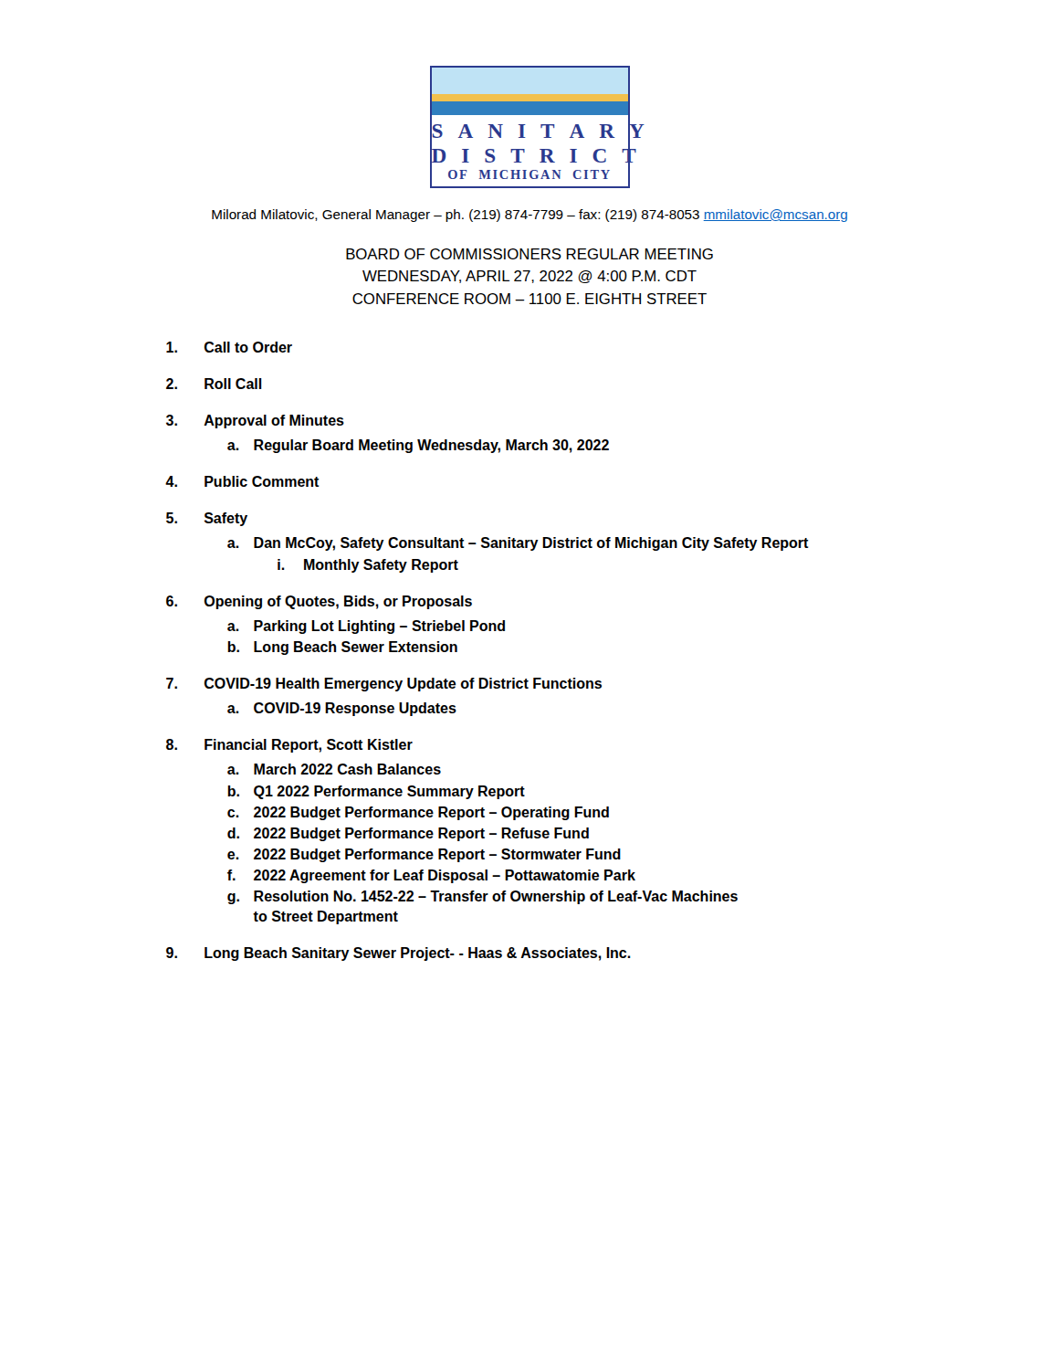S A N I T A R Y
D I S T R I C T OF MICHIGAN CITY
Milorad Milatovic, General Manager – ph. (219) 874-7799 – fax: (219) 874-8053 mmilatovic@mcsan.org
BOARD OF COMMISSIONERS REGULAR MEETING
WEDNESDAY, APRIL 27, 2022 @ 4:00 P.M. CDT
CONFERENCE ROOM – 1100 E. EIGHTH STREET
Call to Order
Roll Call
Approval of Minutes
Regular Board Meeting Wednesday, March 30, 2022
Public Comment
Safety
Dan McCoy, Safety Consultant – Sanitary District of Michigan City Safety Report
Monthly Safety Report
Opening of Quotes, Bids, or Proposals
Parking Lot Lighting – Striebel Pond
Long Beach Sewer Extension
COVID-19 Health Emergency Update of District Functions
COVID-19 Response Updates
Financial Report, Scott Kistler
March 2022 Cash Balances
Q1 2022 Performance Summary Report
2022 Budget Performance Report – Operating Fund
2022 Budget Performance Report – Refuse Fund
2022 Budget Performance Report – Stormwater Fund
2022 Agreement for Leaf Disposal – Pottawatomie Park
Resolution No. 1452-22 – Transfer of Ownership of Leaf-Vac Machines
to Street Department
Long Beach Sanitary Sewer Project- - Haas & Associates, Inc.